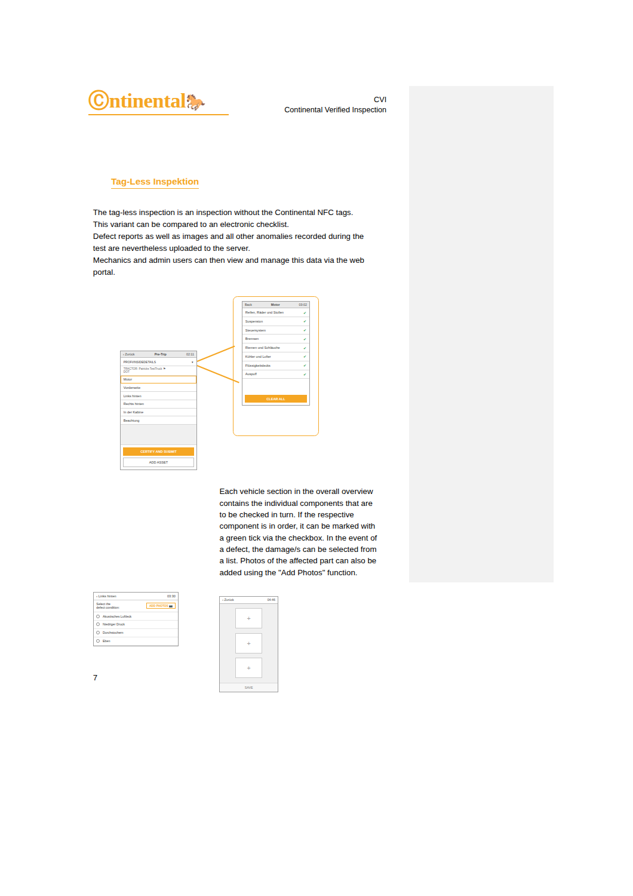Ⓒntinental🐎
CVI
Continental Verified Inspection
Tag-Less Inspektion
The tag-less inspection is an inspection without the Continental NFC tags.
This variant can be compared to an electronic checklist.
Defect reports as well as images and all other anomalies recorded during the test are nevertheless uploaded to the server.
Mechanics and admin users can then view and manage this data via the web portal.
‹ Zurück Pre-Trip 02:11
PROFI/INSIDEDETAILS▾
TRACTOR: Patricks TestTruck ⚑
DOT
Motor
Vorderseite
Links hinten
Rechts hinten
In der Kabine
Beachtung
CERTIFY AND SUBMIT
ADD ASSET
Back Motor 03:02
Reifen, Räder und Stollen✔
Suspension✔
Steuersystem✔
Bremsen✔
Riemen und Schläuche✔
Kühler und Lofter✔
Flüssigkeitslecks✔
Auspuff✔
CLEAR ALL
Each vehicle section in the overall overview contains the individual components that are to be checked in turn. If the respective component is in order, it can be marked with a green tick via the checkbox. In the event of a defect, the damage/s can be selected from a list. Photos of the affected part can also be added using the "Add Photos" function.
‹ Links hinten 03:30
Select the
defect condition: ADD PHOTOS 📷
Akustisches Luftleck
Niedriger Druck
Durchstochern
Eben
‹ Zurück 04:46
+
+
+
SAVE
7